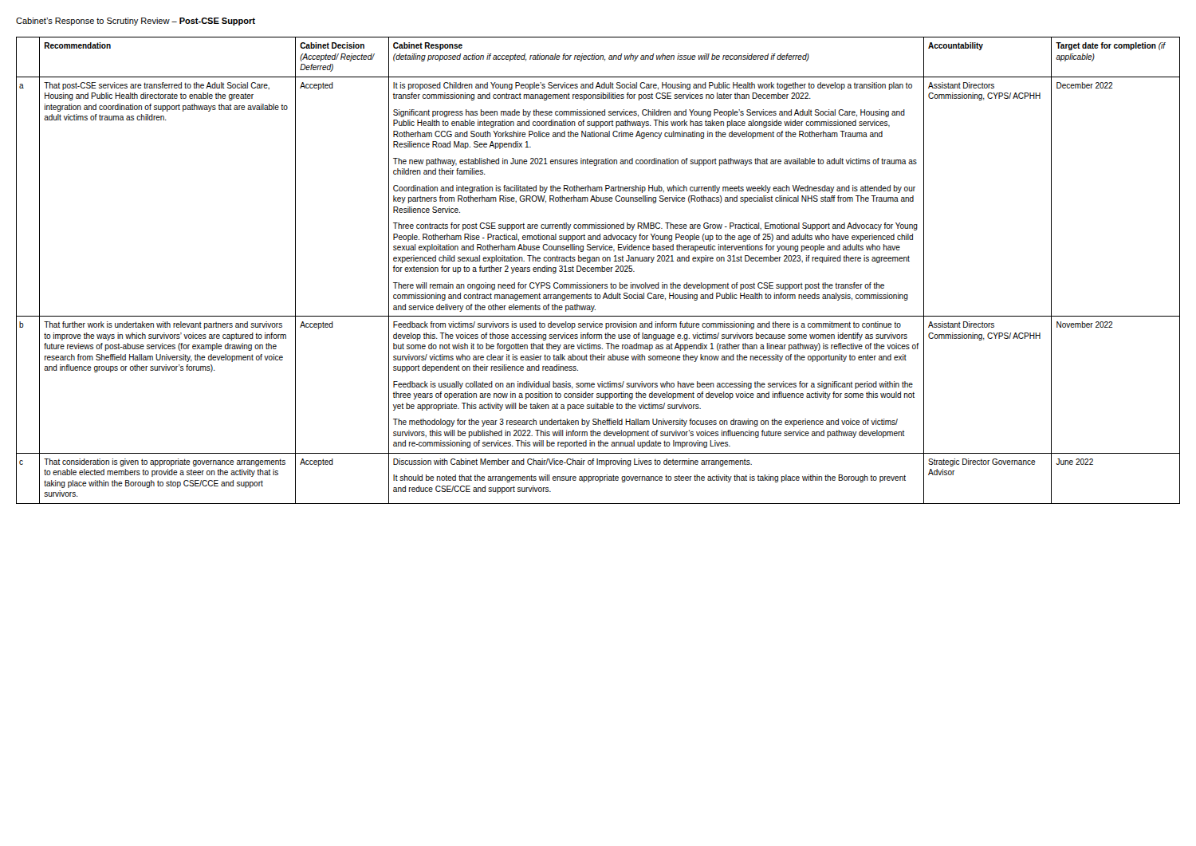Cabinet’s Response to Scrutiny Review – Post-CSE Support
| | Recommendation | Cabinet Decision (Accepted/ Rejected/ Deferred) | Cabinet Response (detailing proposed action if accepted, rationale for rejection, and why and when issue will be reconsidered if deferred) | Accountability | Target date for completion (if applicable) |
| --- | --- | --- | --- | --- | --- |
| a | That post-CSE services are transferred to the Adult Social Care, Housing and Public Health directorate to enable the greater integration and coordination of support pathways that are available to adult victims of trauma as children. | Accepted | It is proposed Children and Young People’s Services and Adult Social Care, Housing and Public Health work together to develop a transition plan to transfer commissioning and contract management responsibilities for post CSE services no later than December 2022. Significant progress has been made by these commissioned services, Children and Young People’s Services and Adult Social Care, Housing and Public Health to enable integration and coordination of support pathways. This work has taken place alongside wider commissioned services, Rotherham CCG and South Yorkshire Police and the National Crime Agency culminating in the development of the Rotherham Trauma and Resilience Road Map. See Appendix 1. The new pathway, established in June 2021 ensures integration and coordination of support pathways that are available to adult victims of trauma as children and their families. Coordination and integration is facilitated by the Rotherham Partnership Hub, which currently meets weekly each Wednesday and is attended by our key partners from Rotherham Rise, GROW, Rotherham Abuse Counselling Service (Rothacs) and specialist clinical NHS staff from The Trauma and Resilience Service. Three contracts for post CSE support are currently commissioned by RMBC. These are Grow - Practical, Emotional Support and Advocacy for Young People. Rotherham Rise - Practical, emotional support and advocacy for Young People (up to the age of 25) and adults who have experienced child sexual exploitation and Rotherham Abuse Counselling Service, Evidence based therapeutic interventions for young people and adults who have experienced child sexual exploitation. The contracts began on 1st January 2021 and expire on 31st December 2023, if required there is agreement for extension for up to a further 2 years ending 31st December 2025. There will remain an ongoing need for CYPS Commissioners to be involved in the development of post CSE support post the transfer of the commissioning and contract management arrangements to Adult Social Care, Housing and Public Health to inform needs analysis, commissioning and service delivery of the other elements of the pathway. | Assistant Directors Commissioning, CYPS/ ACPHH | December 2022 |
| b | That further work is undertaken with relevant partners and survivors to improve the ways in which survivors’ voices are captured to inform future reviews of post-abuse services (for example drawing on the research from Sheffield Hallam University, the development of voice and influence groups or other survivor’s forums). | Accepted | Feedback from victims/ survivors is used to develop service provision and inform future commissioning and there is a commitment to continue to develop this. The voices of those accessing services inform the use of language e.g. victims/ survivors because some women identify as survivors but some do not wish it to be forgotten that they are victims. The roadmap as at Appendix 1 (rather than a linear pathway) is reflective of the voices of survivors/ victims who are clear it is easier to talk about their abuse with someone they know and the necessity of the opportunity to enter and exit support dependent on their resilience and readiness. Feedback is usually collated on an individual basis, some victims/ survivors who have been accessing the services for a significant period within the three years of operation are now in a position to consider supporting the development of develop voice and influence activity for some this would not yet be appropriate. This activity will be taken at a pace suitable to the victims/ survivors. The methodology for the year 3 research undertaken by Sheffield Hallam University focuses on drawing on the experience and voice of victims/ survivors, this will be published in 2022. This will inform the development of survivor’s voices influencing future service and pathway development and re-commissioning of services. This will be reported in the annual update to Improving Lives. | Assistant Directors Commissioning, CYPS/ ACPHH | November 2022 |
| c | That consideration is given to appropriate governance arrangements to enable elected members to provide a steer on the activity that is taking place within the Borough to stop CSE/CCE and support survivors. | Accepted | Discussion with Cabinet Member and Chair/Vice-Chair of Improving Lives to determine arrangements. It should be noted that the arrangements will ensure appropriate governance to steer the activity that is taking place within the Borough to prevent and reduce CSE/CCE and support survivors. | Strategic Director Governance Advisor | June 2022 |